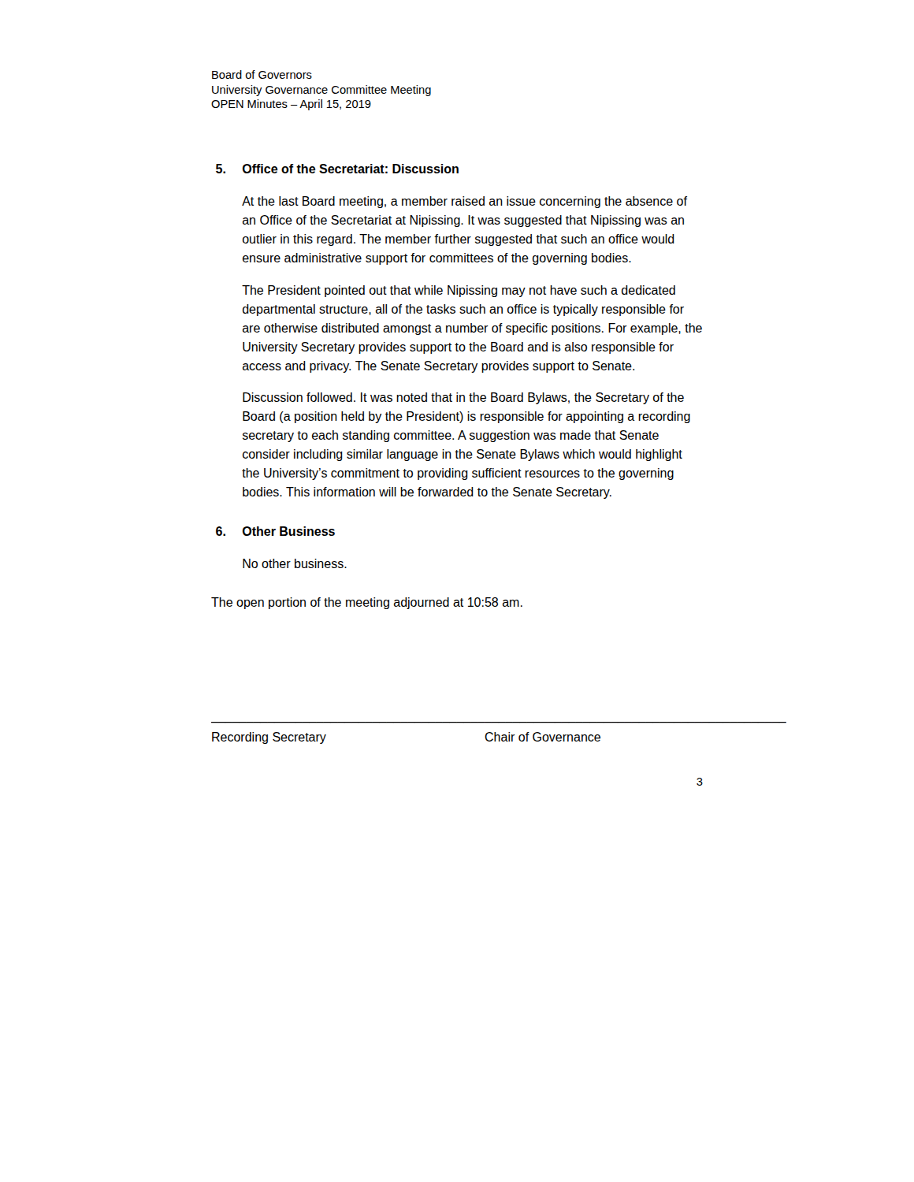Board of Governors
University Governance Committee Meeting
OPEN Minutes – April 15, 2019
Office of the Secretariat: Discussion
At the last Board meeting, a member raised an issue concerning the absence of an Office of the Secretariat at Nipissing. It was suggested that Nipissing was an outlier in this regard. The member further suggested that such an office would ensure administrative support for committees of the governing bodies.
The President pointed out that while Nipissing may not have such a dedicated departmental structure, all of the tasks such an office is typically responsible for are otherwise distributed amongst a number of specific positions. For example, the University Secretary provides support to the Board and is also responsible for access and privacy. The Senate Secretary provides support to Senate.
Discussion followed. It was noted that in the Board Bylaws, the Secretary of the Board (a position held by the President) is responsible for appointing a recording secretary to each standing committee. A suggestion was made that Senate consider including similar language in the Senate Bylaws which would highlight the University’s commitment to providing sufficient resources to the governing bodies. This information will be forwarded to the Senate Secretary.
Other Business
No other business.
The open portion of the meeting adjourned at 10:58 am.
| _______________________________________ Recording Secretary | | ___________________________________________ Chair of Governance |
3